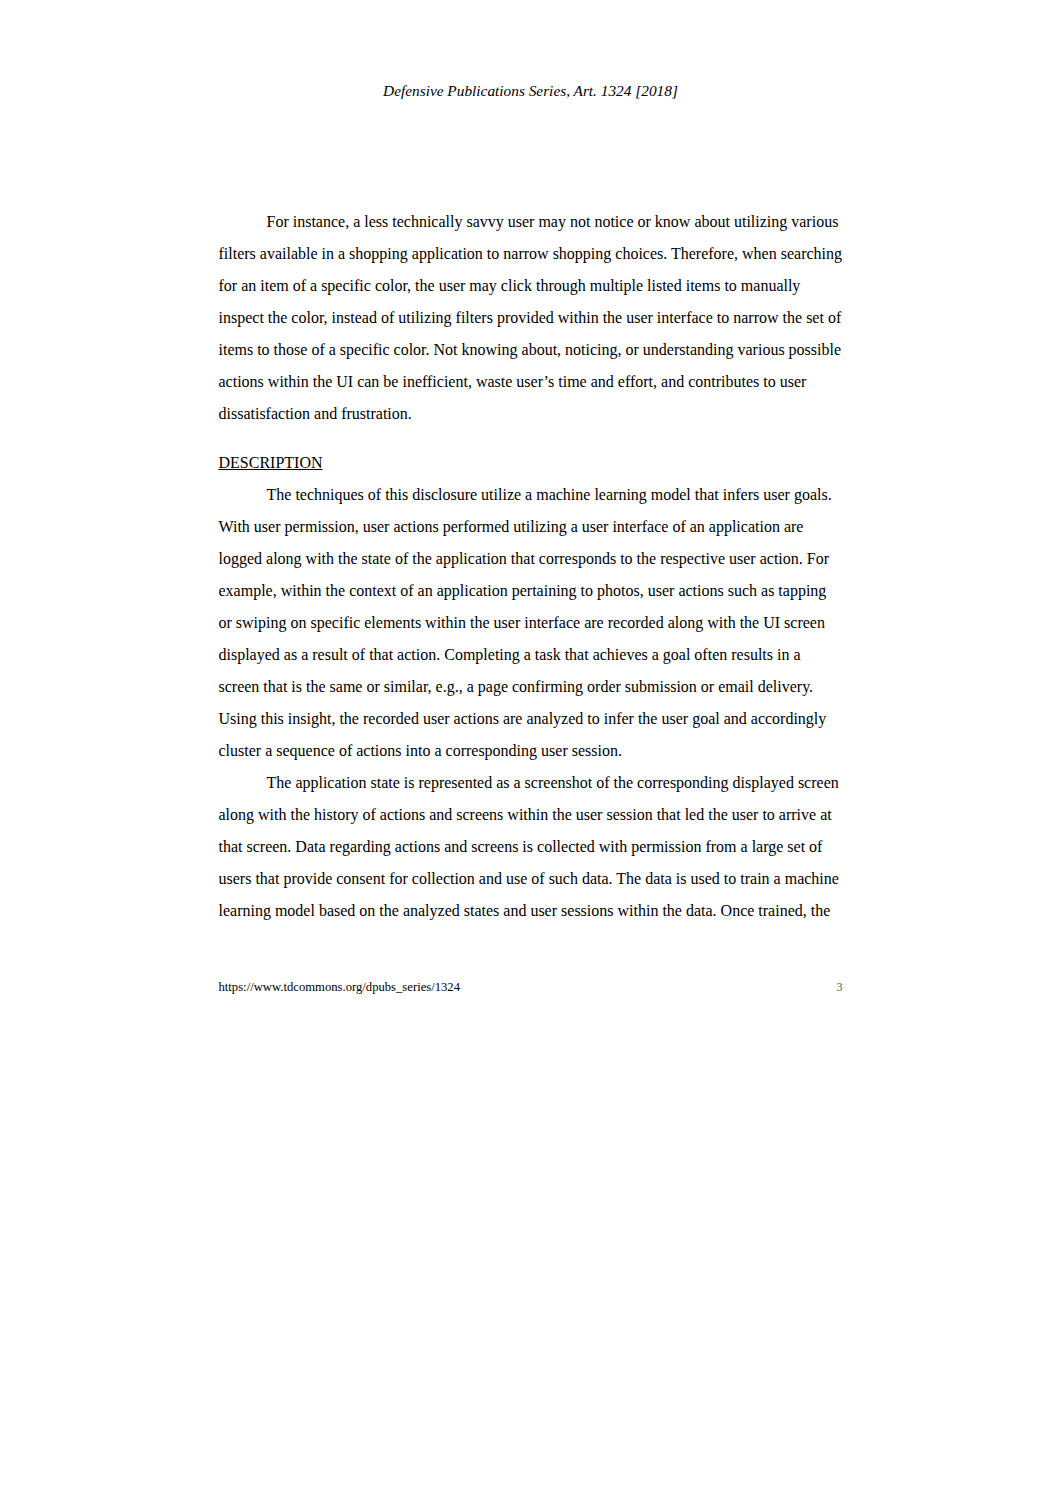Defensive Publications Series, Art. 1324 [2018]
For instance, a less technically savvy user may not notice or know about utilizing various filters available in a shopping application to narrow shopping choices. Therefore, when searching for an item of a specific color, the user may click through multiple listed items to manually inspect the color, instead of utilizing filters provided within the user interface to narrow the set of items to those of a specific color. Not knowing about, noticing, or understanding various possible actions within the UI can be inefficient, waste user’s time and effort, and contributes to user dissatisfaction and frustration.
DESCRIPTION
The techniques of this disclosure utilize a machine learning model that infers user goals. With user permission, user actions performed utilizing a user interface of an application are logged along with the state of the application that corresponds to the respective user action. For example, within the context of an application pertaining to photos, user actions such as tapping or swiping on specific elements within the user interface are recorded along with the UI screen displayed as a result of that action. Completing a task that achieves a goal often results in a screen that is the same or similar, e.g., a page confirming order submission or email delivery. Using this insight, the recorded user actions are analyzed to infer the user goal and accordingly cluster a sequence of actions into a corresponding user session.
The application state is represented as a screenshot of the corresponding displayed screen along with the history of actions and screens within the user session that led the user to arrive at that screen. Data regarding actions and screens is collected with permission from a large set of users that provide consent for collection and use of such data. The data is used to train a machine learning model based on the analyzed states and user sessions within the data. Once trained, the
https://www.tdcommons.org/dpubs_series/1324 3